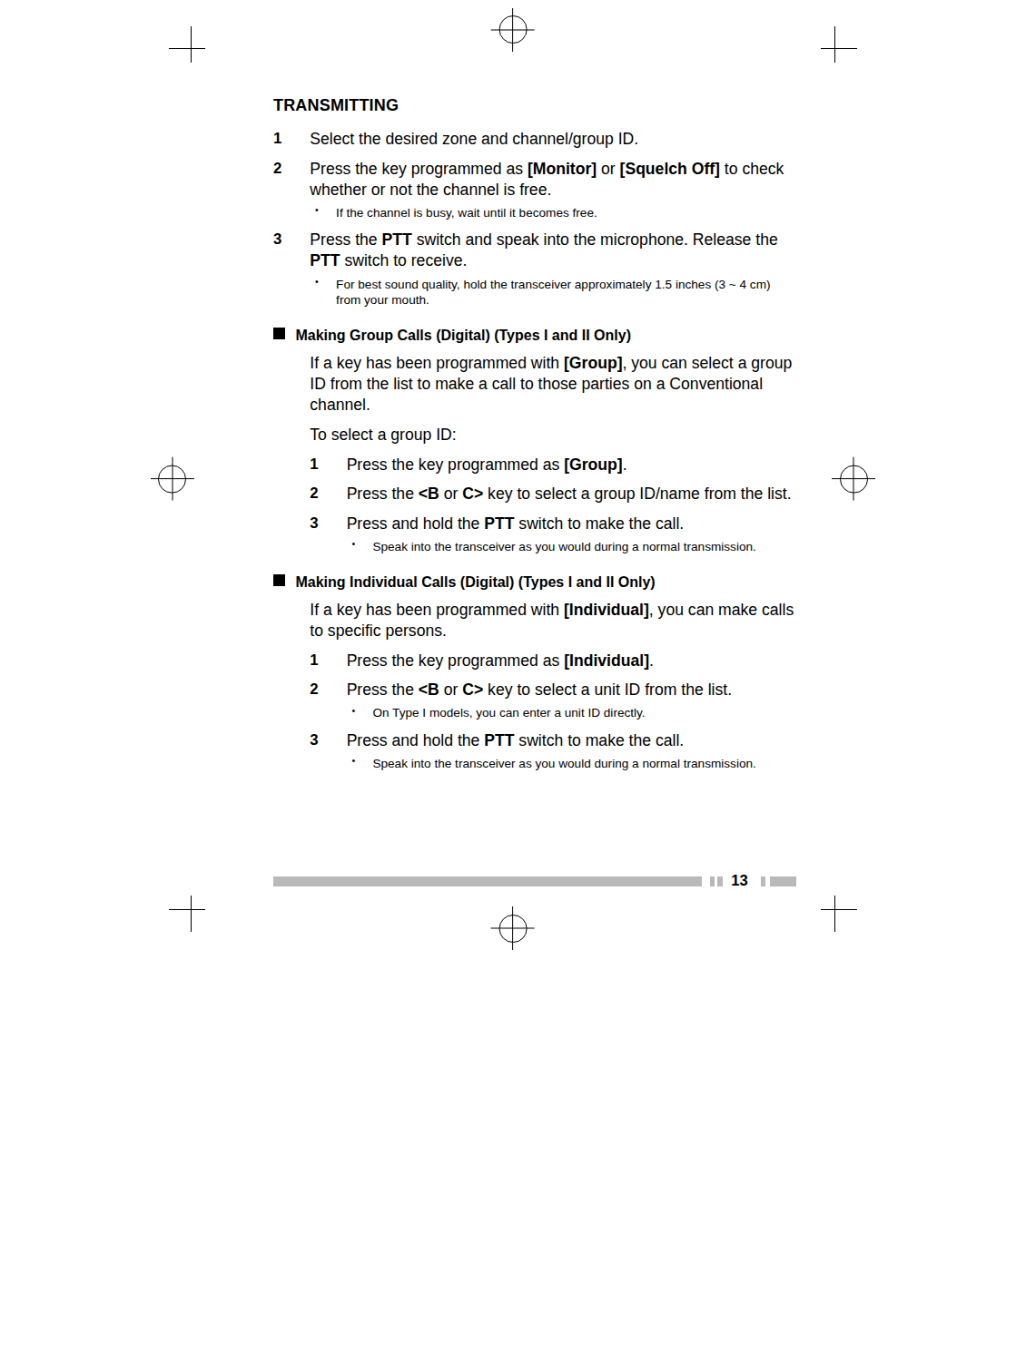TRANSMITTING
1 Select the desired zone and channel/group ID.
2 Press the key programmed as [Monitor] or [Squelch Off] to check whether or not the channel is free.
If the channel is busy, wait until it becomes free.
3 Press the PTT switch and speak into the microphone. Release the PTT switch to receive.
For best sound quality, hold the transceiver approximately 1.5 inches (3 ~ 4 cm) from your mouth.
Making Group Calls (Digital) (Types I and II Only)
If a key has been programmed with [Group], you can select a group ID from the list to make a call to those parties on a Conventional channel.
To select a group ID:
1 Press the key programmed as [Group].
2 Press the <B or C> key to select a group ID/name from the list.
3 Press and hold the PTT switch to make the call.
Speak into the transceiver as you would during a normal transmission.
Making Individual Calls (Digital) (Types I and II Only)
If a key has been programmed with [Individual], you can make calls to specific persons.
1 Press the key programmed as [Individual].
2 Press the <B or C> key to select a unit ID from the list.
On Type I models, you can enter a unit ID directly.
3 Press and hold the PTT switch to make the call.
Speak into the transceiver as you would during a normal transmission.
13